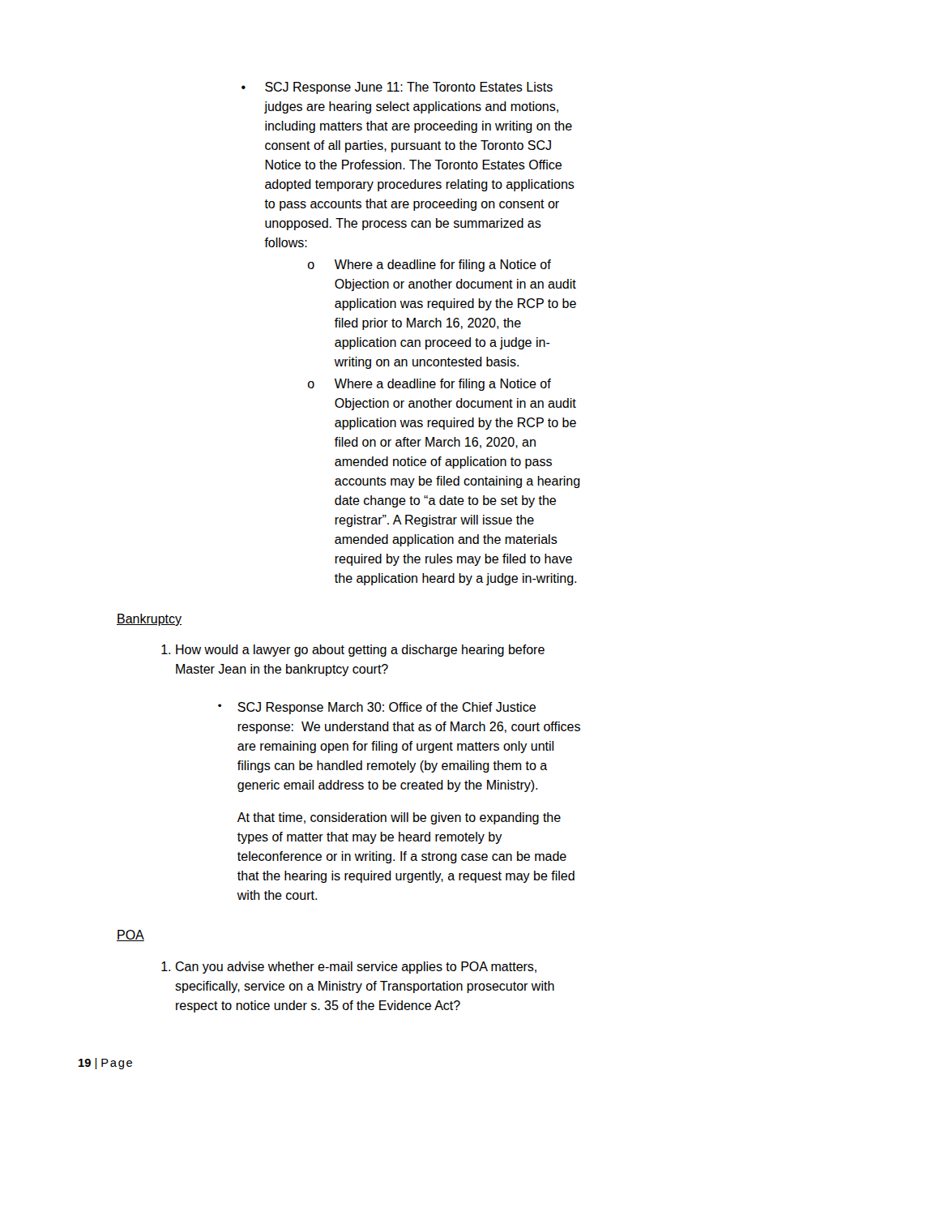SCJ Response June 11: The Toronto Estates Lists judges are hearing select applications and motions, including matters that are proceeding in writing on the consent of all parties, pursuant to the Toronto SCJ Notice to the Profession. The Toronto Estates Office adopted temporary procedures relating to applications to pass accounts that are proceeding on consent or unopposed. The process can be summarized as follows:
Where a deadline for filing a Notice of Objection or another document in an audit application was required by the RCP to be filed prior to March 16, 2020, the application can proceed to a judge in-writing on an uncontested basis.
Where a deadline for filing a Notice of Objection or another document in an audit application was required by the RCP to be filed on or after March 16, 2020, an amended notice of application to pass accounts may be filed containing a hearing date change to “a date to be set by the registrar”. A Registrar will issue the amended application and the materials required by the rules may be filed to have the application heard by a judge in-writing.
Bankruptcy
How would a lawyer go about getting a discharge hearing before Master Jean in the bankruptcy court?
SCJ Response March 30: Office of the Chief Justice response: We understand that as of March 26, court offices are remaining open for filing of urgent matters only until filings can be handled remotely (by emailing them to a generic email address to be created by the Ministry).
At that time, consideration will be given to expanding the types of matter that may be heard remotely by teleconference or in writing. If a strong case can be made that the hearing is required urgently, a request may be filed with the court.
POA
Can you advise whether e-mail service applies to POA matters, specifically, service on a Ministry of Transportation prosecutor with respect to notice under s. 35 of the Evidence Act?
19 | Page